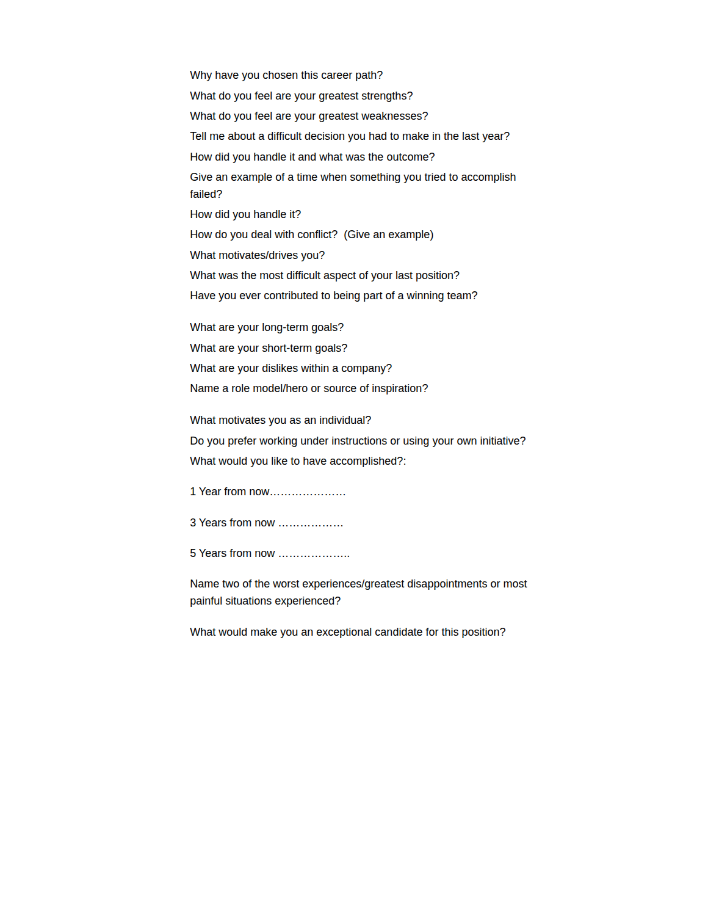Why have you chosen this career path?
What do you feel are your greatest strengths?
What do you feel are your greatest weaknesses?
Tell me about a difficult decision you had to make in the last year?
How did you handle it and what was the outcome?
Give an example of a time when something you tried to accomplish failed?
How did you handle it?
How do you deal with conflict? (Give an example)
What motivates/drives you?
What was the most difficult aspect of your last position?
Have you ever contributed to being part of a winning team?
What are your long-term goals?
What are your short-term goals?
What are your dislikes within a company?
Name a role model/hero or source of inspiration?
What motivates you as an individual?
Do you prefer working under instructions or using your own initiative?
What would you like to have accomplished?:
1 Year from now…………………
3 Years from now ………………
5 Years from now ………………..
Name two of the worst experiences/greatest disappointments or most painful situations experienced?
What would make you an exceptional candidate for this position?